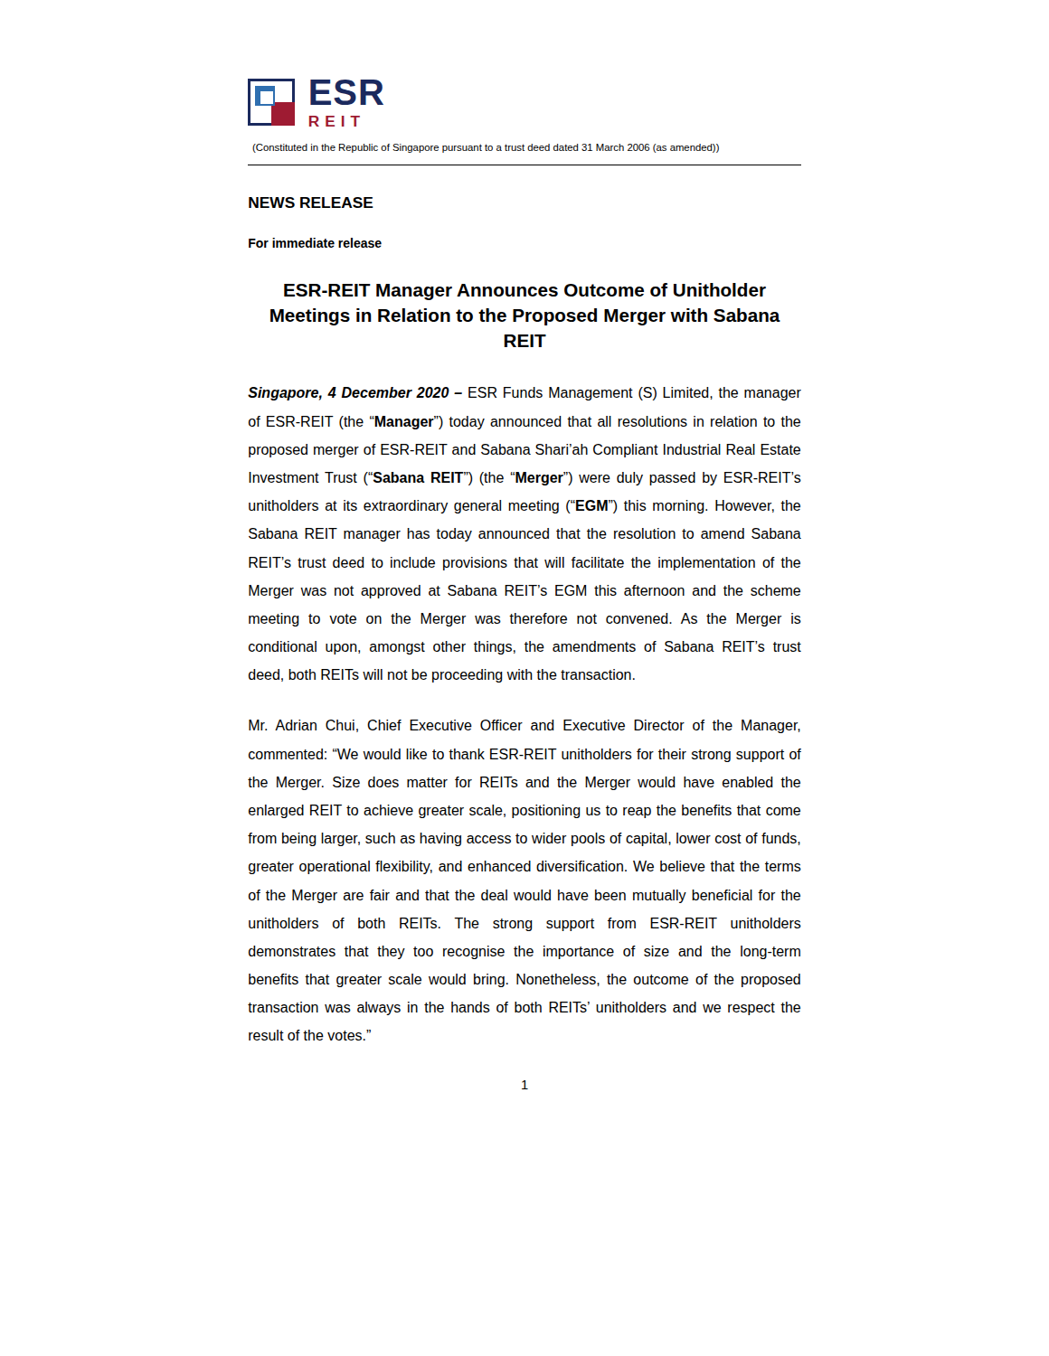ESR REIT
(Constituted in the Republic of Singapore pursuant to a trust deed dated 31 March 2006 (as amended))
NEWS RELEASE
For immediate release
ESR-REIT Manager Announces Outcome of Unitholder Meetings in Relation to the Proposed Merger with Sabana REIT
Singapore, 4 December 2020 – ESR Funds Management (S) Limited, the manager of ESR-REIT (the “Manager”) today announced that all resolutions in relation to the proposed merger of ESR-REIT and Sabana Shari’ah Compliant Industrial Real Estate Investment Trust (“Sabana REIT”) (the “Merger”) were duly passed by ESR-REIT’s unitholders at its extraordinary general meeting (“EGM”) this morning. However, the Sabana REIT manager has today announced that the resolution to amend Sabana REIT’s trust deed to include provisions that will facilitate the implementation of the Merger was not approved at Sabana REIT’s EGM this afternoon and the scheme meeting to vote on the Merger was therefore not convened. As the Merger is conditional upon, amongst other things, the amendments of Sabana REIT’s trust deed, both REITs will not be proceeding with the transaction.
Mr. Adrian Chui, Chief Executive Officer and Executive Director of the Manager, commented: “We would like to thank ESR-REIT unitholders for their strong support of the Merger. Size does matter for REITs and the Merger would have enabled the enlarged REIT to achieve greater scale, positioning us to reap the benefits that come from being larger, such as having access to wider pools of capital, lower cost of funds, greater operational flexibility, and enhanced diversification. We believe that the terms of the Merger are fair and that the deal would have been mutually beneficial for the unitholders of both REITs. The strong support from ESR-REIT unitholders demonstrates that they too recognise the importance of size and the long-term benefits that greater scale would bring. Nonetheless, the outcome of the proposed transaction was always in the hands of both REITs’ unitholders and we respect the result of the votes.”
1